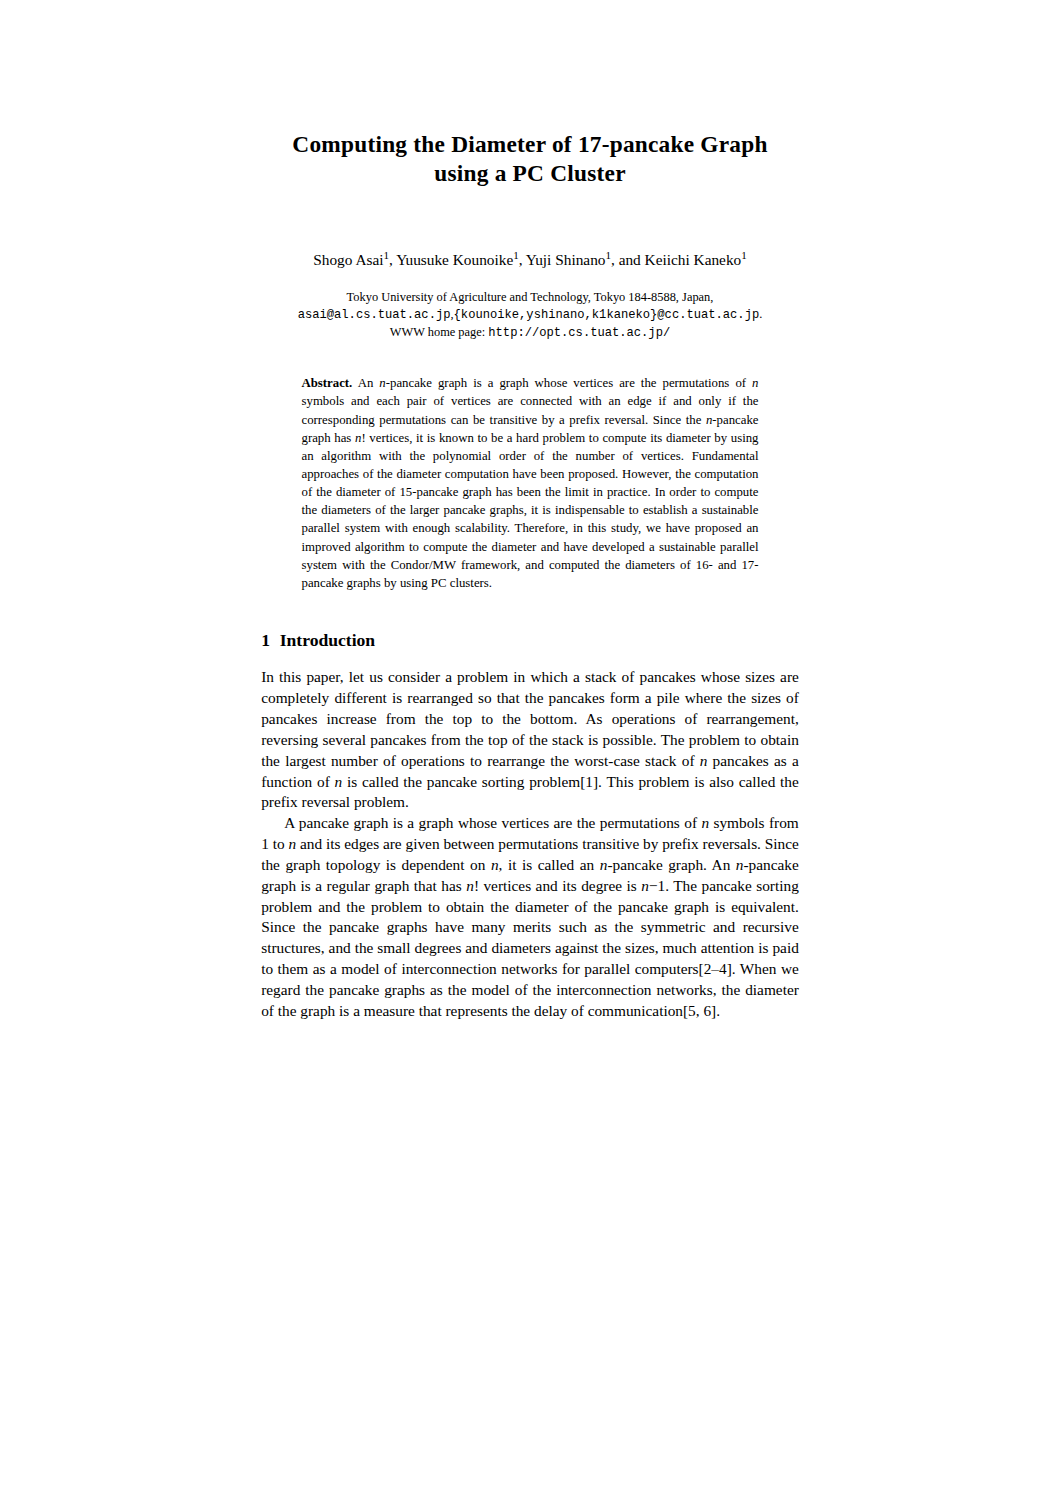Computing the Diameter of 17-pancake Graph
using a PC Cluster
Shogo Asai1, Yuusuke Kounoike1, Yuji Shinano1, and Keiichi Kaneko1
Tokyo University of Agriculture and Technology, Tokyo 184-8588, Japan,
asai@al.cs.tuat.ac.jp,{kounoike,yshinano,k1kaneko}@cc.tuat.ac.jp.
WWW home page: http://opt.cs.tuat.ac.jp/
Abstract. An n-pancake graph is a graph whose vertices are the permutations of n symbols and each pair of vertices are connected with an edge if and only if the corresponding permutations can be transitive by a prefix reversal. Since the n-pancake graph has n! vertices, it is known to be a hard problem to compute its diameter by using an algorithm with the polynomial order of the number of vertices. Fundamental approaches of the diameter computation have been proposed. However, the computation of the diameter of 15-pancake graph has been the limit in practice. In order to compute the diameters of the larger pancake graphs, it is indispensable to establish a sustainable parallel system with enough scalability. Therefore, in this study, we have proposed an improved algorithm to compute the diameter and have developed a sustainable parallel system with the Condor/MW framework, and computed the diameters of 16- and 17-pancake graphs by using PC clusters.
1 Introduction
In this paper, let us consider a problem in which a stack of pancakes whose sizes are completely different is rearranged so that the pancakes form a pile where the sizes of pancakes increase from the top to the bottom. As operations of rearrangement, reversing several pancakes from the top of the stack is possible. The problem to obtain the largest number of operations to rearrange the worst-case stack of n pancakes as a function of n is called the pancake sorting problem[1]. This problem is also called the prefix reversal problem.
A pancake graph is a graph whose vertices are the permutations of n symbols from 1 to n and its edges are given between permutations transitive by prefix reversals. Since the graph topology is dependent on n, it is called an n-pancake graph. An n-pancake graph is a regular graph that has n! vertices and its degree is n−1. The pancake sorting problem and the problem to obtain the diameter of the pancake graph is equivalent. Since the pancake graphs have many merits such as the symmetric and recursive structures, and the small degrees and diameters against the sizes, much attention is paid to them as a model of interconnection networks for parallel computers[2–4]. When we regard the pancake graphs as the model of the interconnection networks, the diameter of the graph is a measure that represents the delay of communication[5, 6].